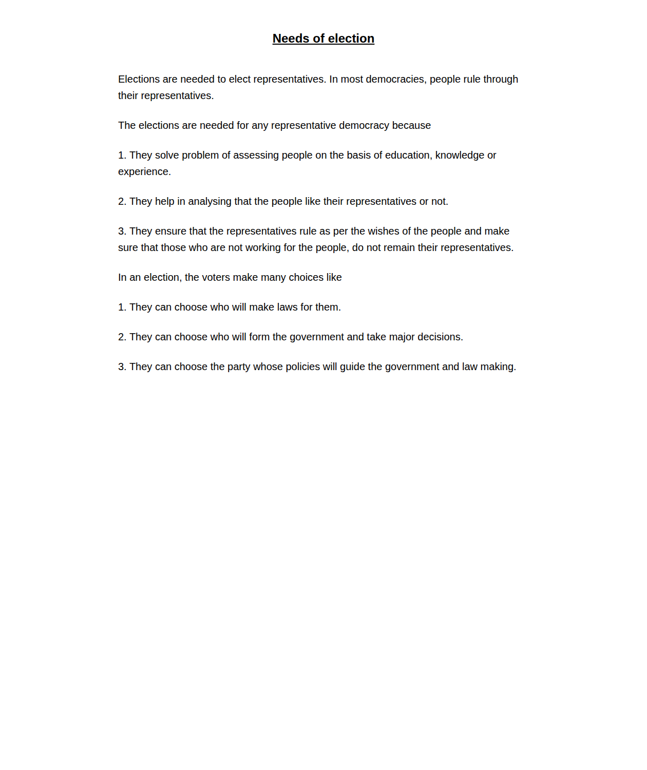Needs of election
Elections are needed to elect representatives. In most democracies, people rule through their representatives.
The elections are needed for any representative democracy because
1. They solve problem of assessing people on the basis of education, knowledge or experience.
2. They help in analysing that the people like their representatives or not.
3. They ensure that the representatives rule as per the wishes of the people and make sure that those who are not working for the people, do not remain their representatives.
In an election, the voters make many choices like
1. They can choose who will make laws for them.
2. They can choose who will form the government and take major decisions.
3. They can choose the party whose policies will guide the government and law making.